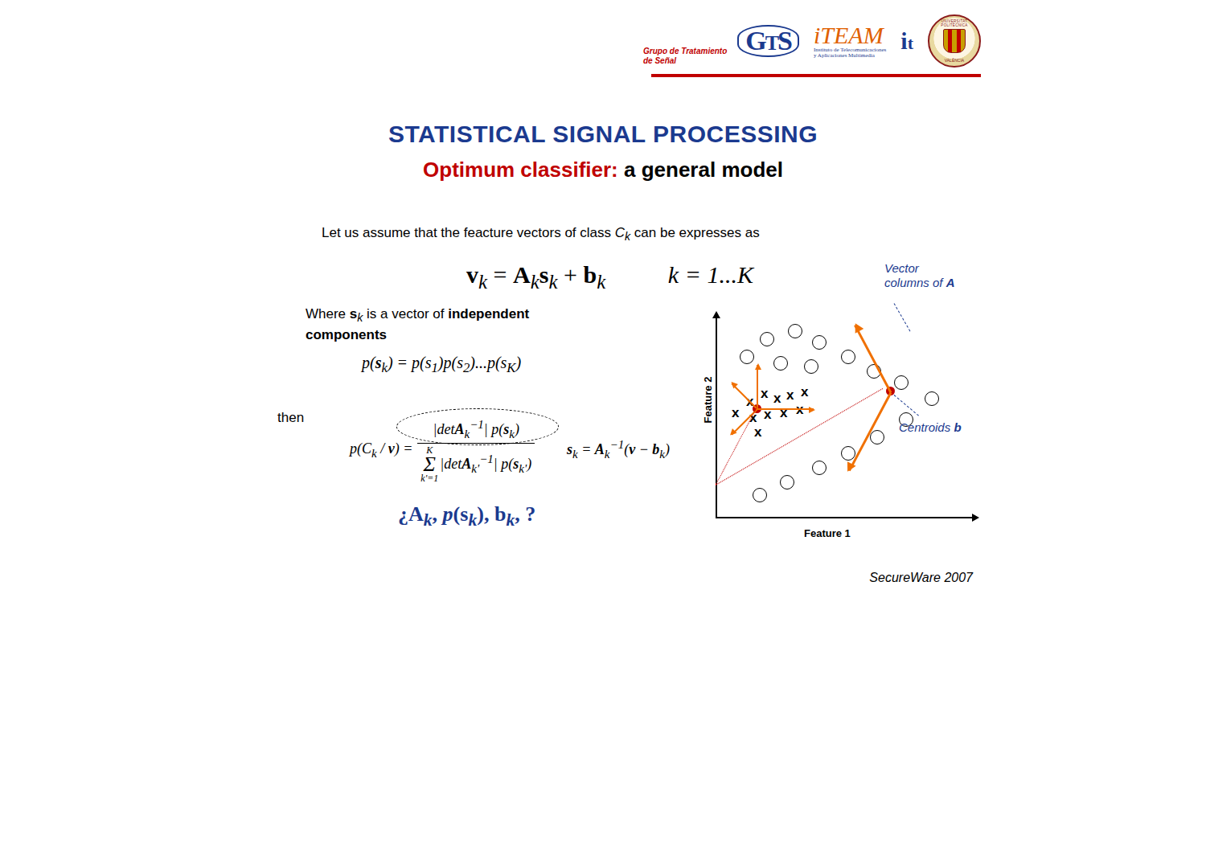GTS
iTEAMInstituto de Telecomunicaciones
y Aplicaciones Multimedia
it
Grupo de Tratamiento
de Señal
STATISTICAL SIGNAL PROCESSING
Optimum classifier: a general model
Let us assume that the feacture vectors of class Ck can be expresses as
vk = Aksk + bk k = 1...K
Where sk is a vector of independent components
p(sk) = p(s1)p(s2)...p(sK)
then
p(Ck / v) = |detAk−1| p(sk) K Σ k'=1 |detAk'−1| p(sk')
sk = Ak−1(v − bk)
¿Ak, p(sk), bk, ?
SecureWare 2007
Feature 2
Feature 1
x
x
x
x
x
x
x
x
x
x
x
Vector
columns of A
Centroids b